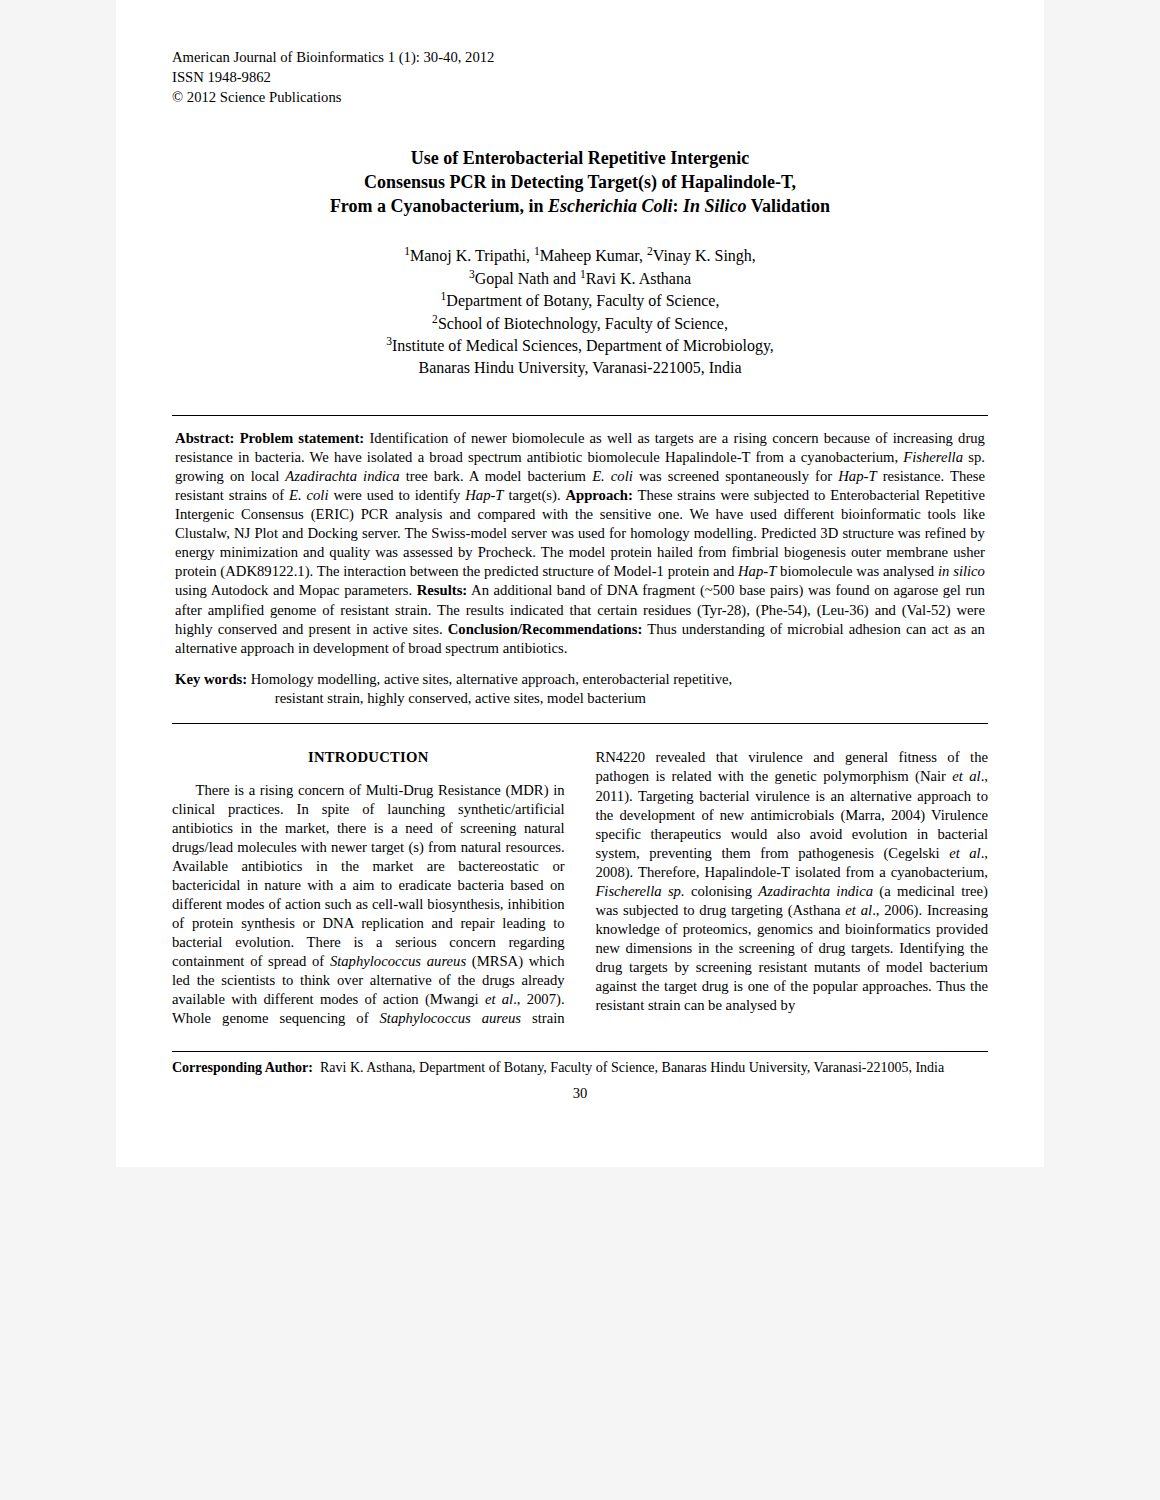American Journal of Bioinformatics 1 (1): 30-40, 2012
ISSN 1948-9862
© 2012 Science Publications
Use of Enterobacterial Repetitive Intergenic
Consensus PCR in Detecting Target(s) of Hapalindole-T,
From a Cyanobacterium, in Escherichia Coli: In Silico Validation
1Manoj K. Tripathi, 1Maheep Kumar, 2Vinay K. Singh,
3Gopal Nath and 1Ravi K. Asthana
1Department of Botany, Faculty of Science,
2School of Biotechnology, Faculty of Science,
3Institute of Medical Sciences, Department of Microbiology,
Banaras Hindu University, Varanasi-221005, India
Abstract: Problem statement: Identification of newer biomolecule as well as targets are a rising concern because of increasing drug resistance in bacteria. We have isolated a broad spectrum antibiotic biomolecule Hapalindole-T from a cyanobacterium, Fisherella sp. growing on local Azadirachta indica tree bark. A model bacterium E. coli was screened spontaneously for Hap-T resistance. These resistant strains of E. coli were used to identify Hap-T target(s). Approach: These strains were subjected to Enterobacterial Repetitive Intergenic Consensus (ERIC) PCR analysis and compared with the sensitive one. We have used different bioinformatic tools like Clustalw, NJ Plot and Docking server. The Swiss-model server was used for homology modelling. Predicted 3D structure was refined by energy minimization and quality was assessed by Procheck. The model protein hailed from fimbrial biogenesis outer membrane usher protein (ADK89122.1). The interaction between the predicted structure of Model-1 protein and Hap-T biomolecule was analysed in silico using Autodock and Mopac parameters. Results: An additional band of DNA fragment (~500 base pairs) was found on agarose gel run after amplified genome of resistant strain. The results indicated that certain residues (Tyr-28), (Phe-54), (Leu-36) and (Val-52) were highly conserved and present in active sites. Conclusion/Recommendations: Thus understanding of microbial adhesion can act as an alternative approach in development of broad spectrum antibiotics.
Key words: Homology modelling, active sites, alternative approach, enterobacterial repetitive, resistant strain, highly conserved, active sites, model bacterium
INTRODUCTION
There is a rising concern of Multi-Drug Resistance (MDR) in clinical practices. In spite of launching synthetic/artificial antibiotics in the market, there is a need of screening natural drugs/lead molecules with newer target (s) from natural resources. Available antibiotics in the market are bactereostatic or bactericidal in nature with a aim to eradicate bacteria based on different modes of action such as cell-wall biosynthesis, inhibition of protein synthesis or DNA replication and repair leading to bacterial evolution. There is a serious concern regarding containment of spread of Staphylococcus aureus (MRSA) which led the scientists to think over alternative of the drugs already available with different modes of action (Mwangi et al., 2007). Whole genome sequencing of Staphylococcus aureus strain RN4220 revealed that virulence and general fitness of the pathogen is related with the genetic polymorphism (Nair et al., 2011). Targeting bacterial virulence is an alternative approach to the development of new antimicrobials (Marra, 2004) Virulence specific therapeutics would also avoid evolution in bacterial system, preventing them from pathogenesis (Cegelski et al., 2008). Therefore, Hapalindole-T isolated from a cyanobacterium, Fischerella sp. colonising Azadirachta indica (a medicinal tree) was subjected to drug targeting (Asthana et al., 2006). Increasing knowledge of proteomics, genomics and bioinformatics provided new dimensions in the screening of drug targets. Identifying the drug targets by screening resistant mutants of model bacterium against the target drug is one of the popular approaches. Thus the resistant strain can be analysed by
Corresponding Author: Ravi K. Asthana, Department of Botany, Faculty of Science, Banaras Hindu University, Varanasi-221005, India
30